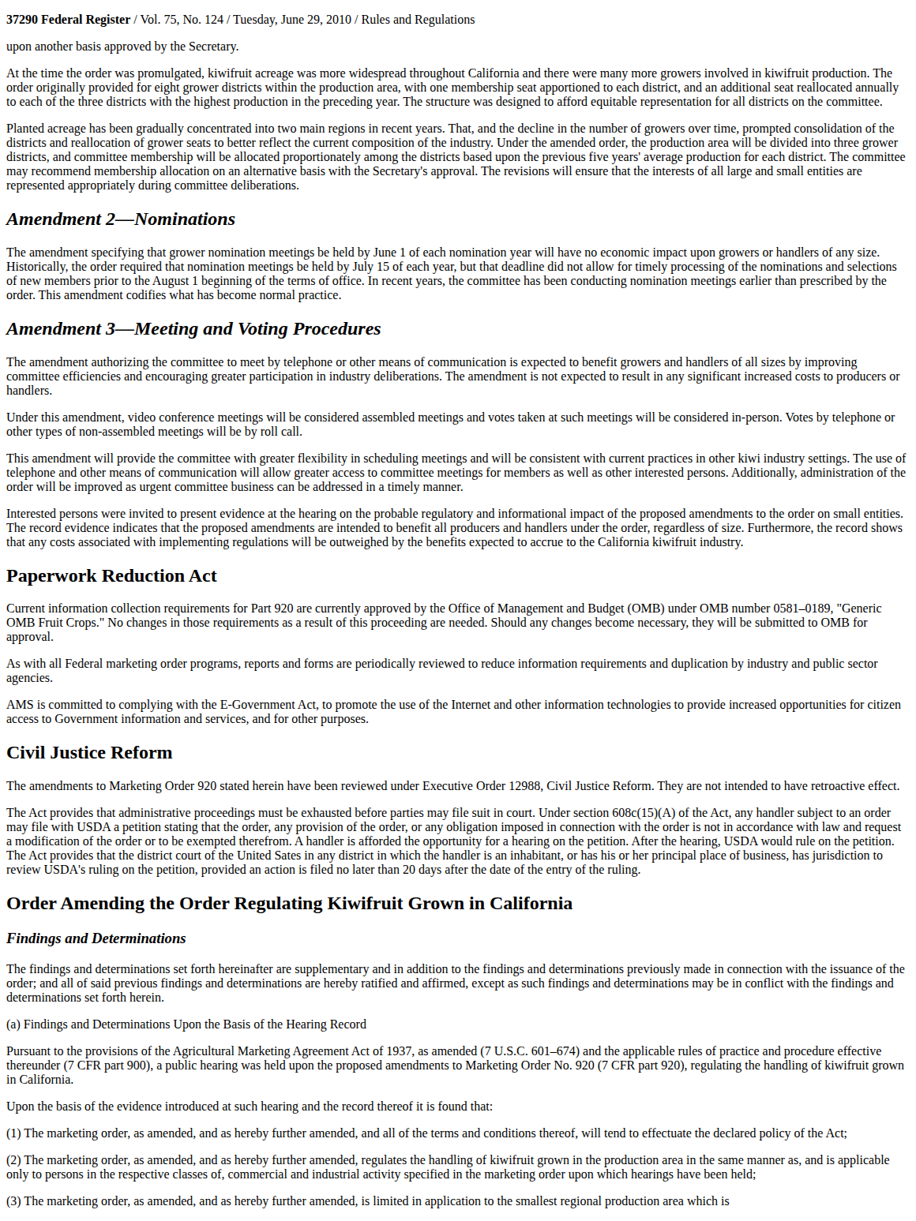37290 Federal Register / Vol. 75, No. 124 / Tuesday, June 29, 2010 / Rules and Regulations
upon another basis approved by the Secretary.
At the time the order was promulgated, kiwifruit acreage was more widespread throughout California and there were many more growers involved in kiwifruit production. The order originally provided for eight grower districts within the production area, with one membership seat apportioned to each district, and an additional seat reallocated annually to each of the three districts with the highest production in the preceding year. The structure was designed to afford equitable representation for all districts on the committee.
Planted acreage has been gradually concentrated into two main regions in recent years. That, and the decline in the number of growers over time, prompted consolidation of the districts and reallocation of grower seats to better reflect the current composition of the industry. Under the amended order, the production area will be divided into three grower districts, and committee membership will be allocated proportionately among the districts based upon the previous five years' average production for each district. The committee may recommend membership allocation on an alternative basis with the Secretary's approval. The revisions will ensure that the interests of all large and small entities are represented appropriately during committee deliberations.
Amendment 2—Nominations
The amendment specifying that grower nomination meetings be held by June 1 of each nomination year will have no economic impact upon growers or handlers of any size. Historically, the order required that nomination meetings be held by July 15 of each year, but that deadline did not allow for timely processing of the nominations and selections of new members prior to the August 1 beginning of the terms of office. In recent years, the committee has been conducting nomination meetings earlier than prescribed by the order. This amendment codifies what has become normal practice.
Amendment 3—Meeting and Voting Procedures
The amendment authorizing the committee to meet by telephone or other means of communication is expected to benefit growers and handlers of all sizes by improving committee efficiencies and encouraging greater participation in industry deliberations. The amendment is not expected to result in any significant increased costs to producers or handlers.
Under this amendment, video conference meetings will be considered assembled meetings and votes taken at such meetings will be considered in-person. Votes by telephone or other types of non-assembled meetings will be by roll call.
This amendment will provide the committee with greater flexibility in scheduling meetings and will be consistent with current practices in other kiwi industry settings. The use of telephone and other means of communication will allow greater access to committee meetings for members as well as other interested persons. Additionally, administration of the order will be improved as urgent committee business can be addressed in a timely manner.
Interested persons were invited to present evidence at the hearing on the probable regulatory and informational impact of the proposed amendments to the order on small entities. The record evidence indicates that the proposed amendments are intended to benefit all producers and handlers under the order, regardless of size. Furthermore, the record shows that any costs associated with implementing regulations will be outweighed by the benefits expected to accrue to the California kiwifruit industry.
Paperwork Reduction Act
Current information collection requirements for Part 920 are currently approved by the Office of Management and Budget (OMB) under OMB number 0581–0189, "Generic OMB Fruit Crops." No changes in those requirements as a result of this proceeding are needed. Should any changes become necessary, they will be submitted to OMB for approval.
As with all Federal marketing order programs, reports and forms are periodically reviewed to reduce information requirements and duplication by industry and public sector agencies.
AMS is committed to complying with the E-Government Act, to promote the use of the Internet and other information technologies to provide increased opportunities for citizen access to Government information and services, and for other purposes.
Civil Justice Reform
The amendments to Marketing Order 920 stated herein have been reviewed under Executive Order 12988, Civil Justice Reform. They are not intended to have retroactive effect.
The Act provides that administrative proceedings must be exhausted before parties may file suit in court. Under section 608c(15)(A) of the Act, any handler subject to an order may file with USDA a petition stating that the order, any provision of the order, or any obligation imposed in connection with the order is not in accordance with law and request a modification of the order or to be exempted therefrom. A handler is afforded the opportunity for a hearing on the petition. After the hearing, USDA would rule on the petition. The Act provides that the district court of the United Sates in any district in which the handler is an inhabitant, or has his or her principal place of business, has jurisdiction to review USDA's ruling on the petition, provided an action is filed no later than 20 days after the date of the entry of the ruling.
Order Amending the Order Regulating Kiwifruit Grown in California
Findings and Determinations
The findings and determinations set forth hereinafter are supplementary and in addition to the findings and determinations previously made in connection with the issuance of the order; and all of said previous findings and determinations are hereby ratified and affirmed, except as such findings and determinations may be in conflict with the findings and determinations set forth herein.
(a) Findings and Determinations Upon the Basis of the Hearing Record
Pursuant to the provisions of the Agricultural Marketing Agreement Act of 1937, as amended (7 U.S.C. 601–674) and the applicable rules of practice and procedure effective thereunder (7 CFR part 900), a public hearing was held upon the proposed amendments to Marketing Order No. 920 (7 CFR part 920), regulating the handling of kiwifruit grown in California.
Upon the basis of the evidence introduced at such hearing and the record thereof it is found that:
(1) The marketing order, as amended, and as hereby further amended, and all of the terms and conditions thereof, will tend to effectuate the declared policy of the Act;
(2) The marketing order, as amended, and as hereby further amended, regulates the handling of kiwifruit grown in the production area in the same manner as, and is applicable only to persons in the respective classes of, commercial and industrial activity specified in the marketing order upon which hearings have been held;
(3) The marketing order, as amended, and as hereby further amended, is limited in application to the smallest regional production area which is